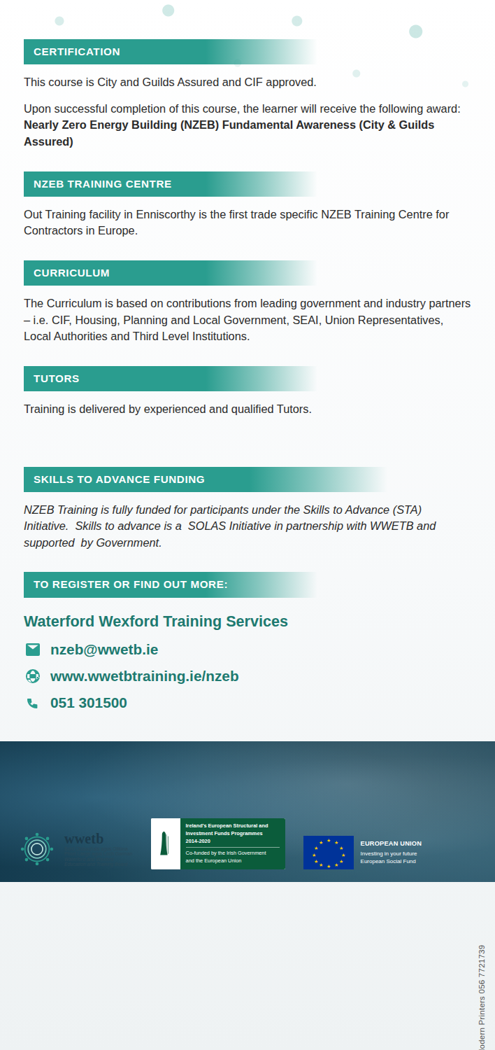Certification
This course is City and Guilds Assured and CIF approved.
Upon successful completion of this course, the learner will receive the following award: Nearly Zero Energy Building (NZEB) Fundamental Awareness (City & Guilds Assured)
NZEB Training Centre
Out Training facility in Enniscorthy is the first trade specific NZEB Training Centre for Contractors in Europe.
Curriculum
The Curriculum is based on contributions from leading government and industry partners – i.e. CIF, Housing, Planning and Local Government, SEAI, Union Representatives, Local Authorities and Third Level Institutions.
Tutors
Training is delivered by experienced and qualified Tutors.
Skills to Advance Funding
NZEB Training is fully funded for participants under the Skills to Advance (STA) Initiative. Skills to advance is a SOLAS Initiative in partnership with WWETB and supported by Government.
To register or find out more:
Waterford Wexford Training Services
nzeb@wwetb.ie
www.wwetbtraining.ie/nzeb
051 301500
Modern Printers 056 7721739
wwetb
Bord Oideachais agus Oiliúna
Phort Láirge agus Loch Garman
Waterford and Wexford
Education and Training Board
Ireland's European Structural and
Investment Funds Programmes
2014-2020
Co-funded by the Irish Government
and the European Union
★ ★ ★ ★ ★ ★ ★ ★ ★ ★ ★ ★
EUROPEAN UNION
Investing in your future
European Social Fund